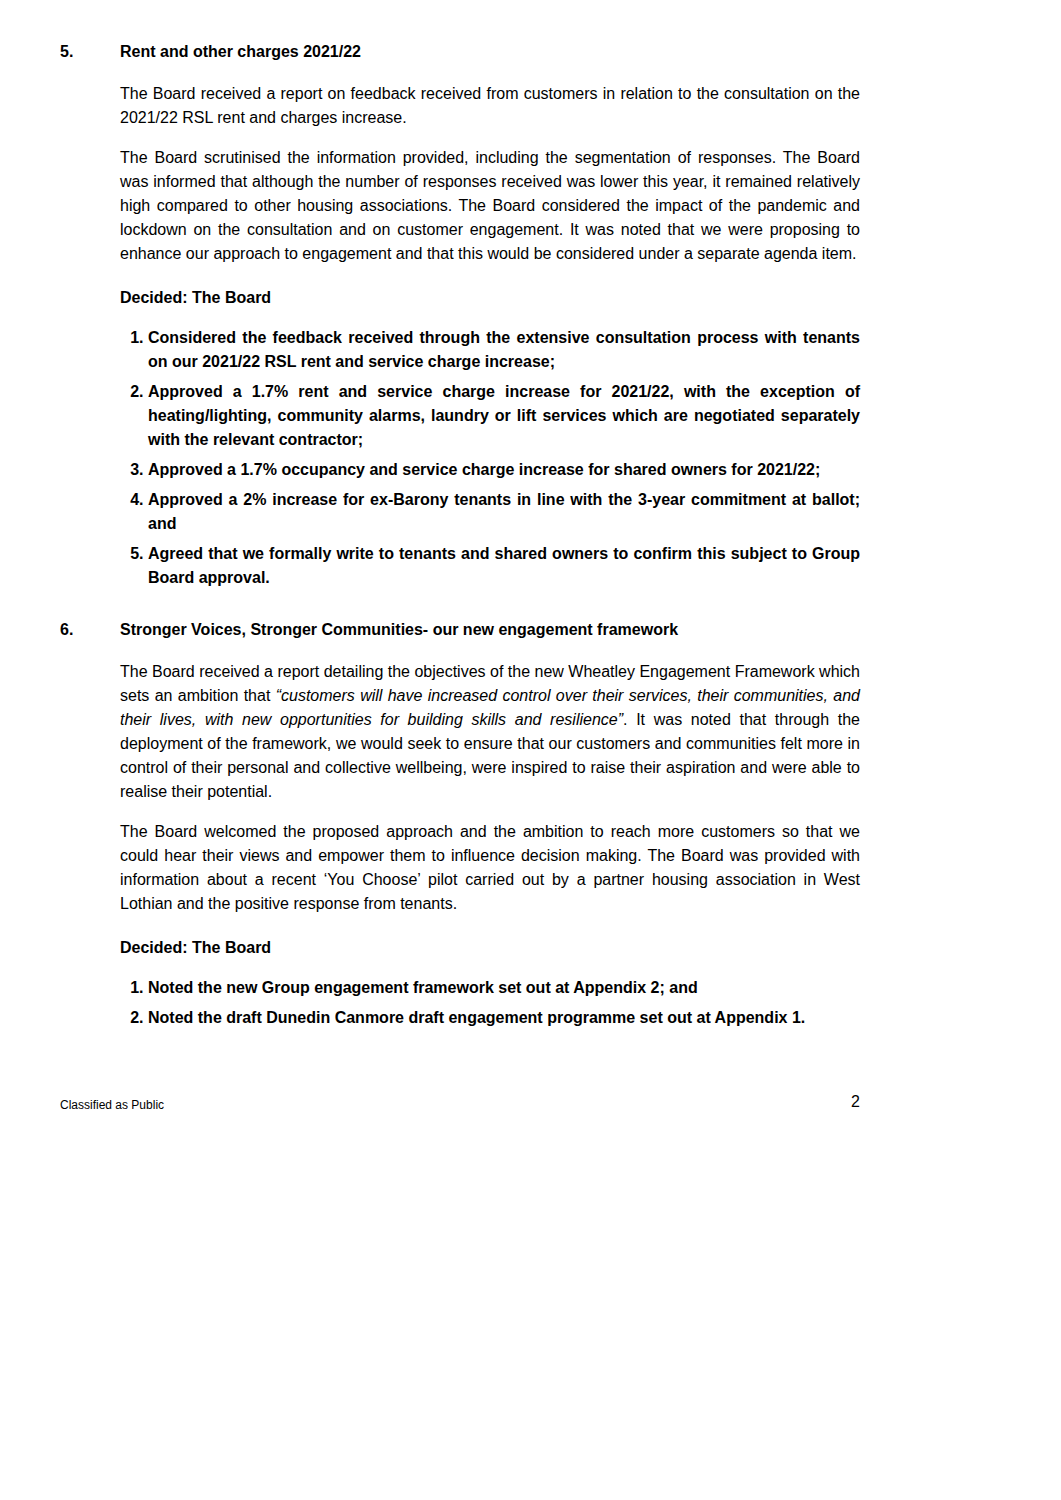5. Rent and other charges 2021/22
The Board received a report on feedback received from customers in relation to the consultation on the 2021/22 RSL rent and charges increase.
The Board scrutinised the information provided, including the segmentation of responses. The Board was informed that although the number of responses received was lower this year, it remained relatively high compared to other housing associations. The Board considered the impact of the pandemic and lockdown on the consultation and on customer engagement. It was noted that we were proposing to enhance our approach to engagement and that this would be considered under a separate agenda item.
Decided: The Board
Considered the feedback received through the extensive consultation process with tenants on our 2021/22 RSL rent and service charge increase;
Approved a 1.7% rent and service charge increase for 2021/22, with the exception of heating/lighting, community alarms, laundry or lift services which are negotiated separately with the relevant contractor;
Approved a 1.7% occupancy and service charge increase for shared owners for 2021/22;
Approved a 2% increase for ex-Barony tenants in line with the 3-year commitment at ballot; and
Agreed that we formally write to tenants and shared owners to confirm this subject to Group Board approval.
6. Stronger Voices, Stronger Communities- our new engagement framework
The Board received a report detailing the objectives of the new Wheatley Engagement Framework which sets an ambition that “customers will have increased control over their services, their communities, and their lives, with new opportunities for building skills and resilience”. It was noted that through the deployment of the framework, we would seek to ensure that our customers and communities felt more in control of their personal and collective wellbeing, were inspired to raise their aspiration and were able to realise their potential.
The Board welcomed the proposed approach and the ambition to reach more customers so that we could hear their views and empower them to influence decision making. The Board was provided with information about a recent ‘You Choose’ pilot carried out by a partner housing association in West Lothian and the positive response from tenants.
Decided: The Board
Noted the new Group engagement framework set out at Appendix 2; and
Noted the draft Dunedin Canmore draft engagement programme set out at Appendix 1.
Classified as Public 2